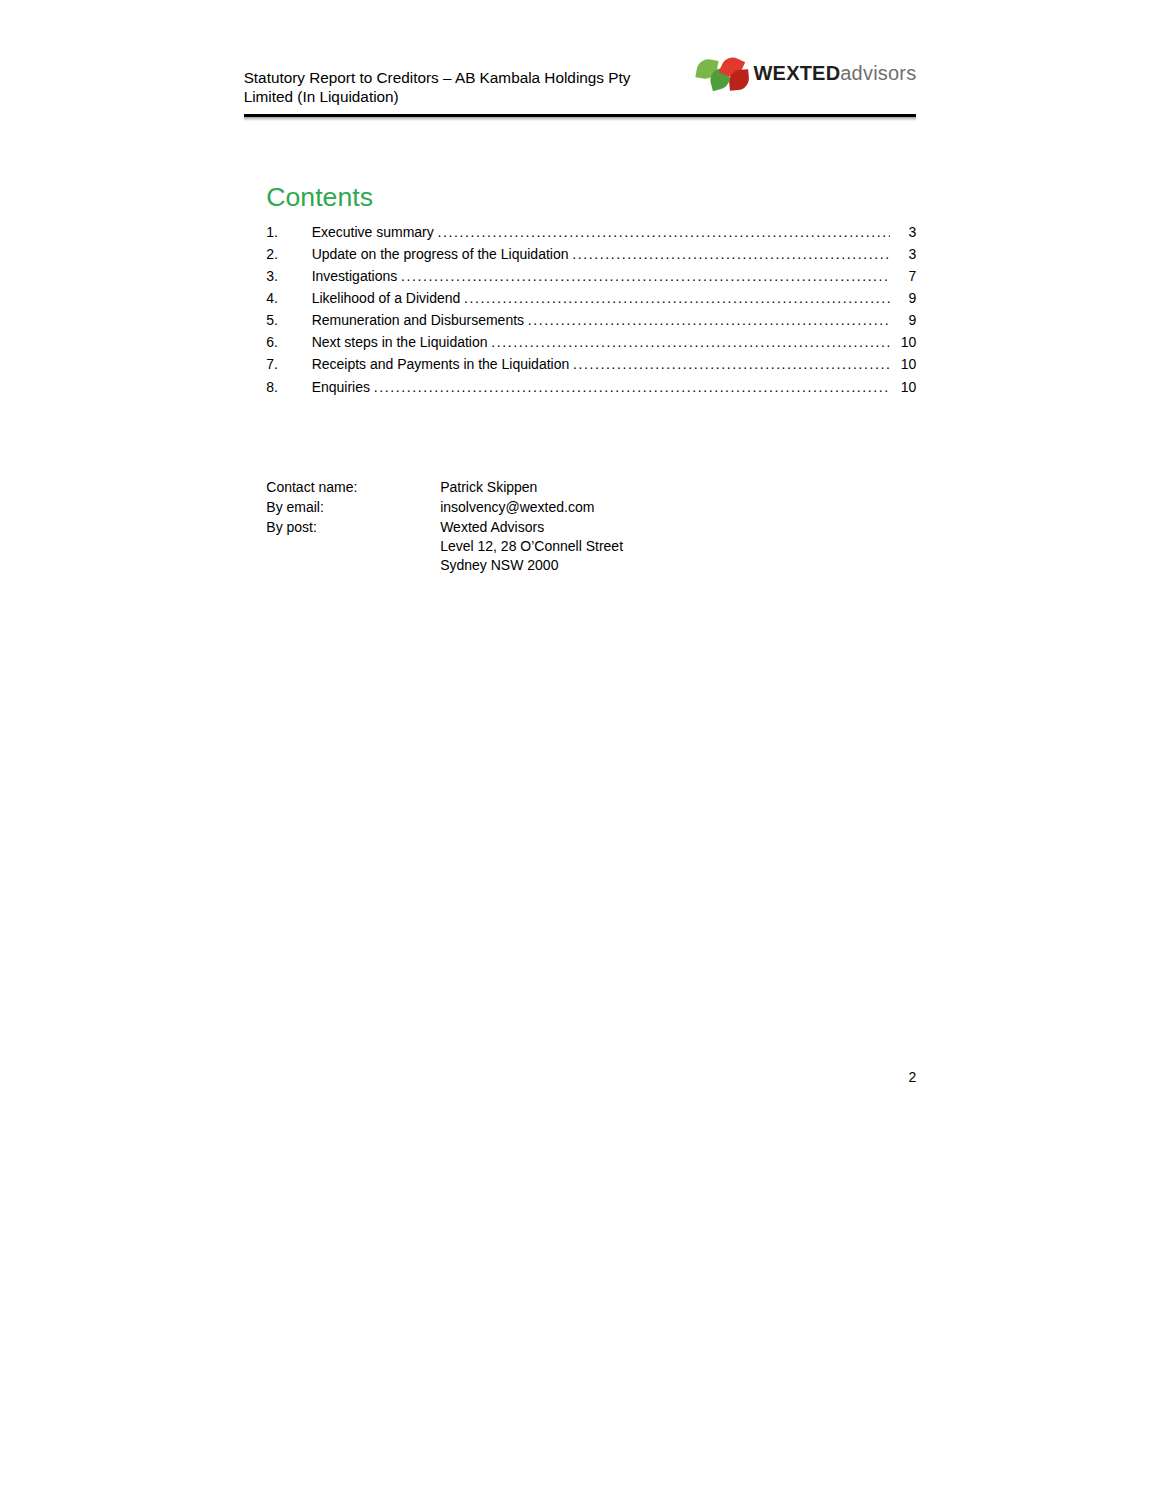Statutory Report to Creditors – AB Kambala Holdings Pty Limited (In Liquidation)
WEXTED advisors
Contents
1. Executive summary ........................................................................................................................... 3
2. Update on the progress of the Liquidation ................................................................................................. 3
3. Investigations ................................................................................................................................... 7
4. Likelihood of a Dividend ..................................................................................................................... 9
5. Remuneration and Disbursements ......................................................................................................... 9
6. Next steps in the Liquidation .............................................................................................................. 10
7. Receipts and Payments in the Liquidation .............................................................................................. 10
8. Enquiries ....................................................................................................................................... 10
| Contact name: | Patrick Skippen |
| By email: | insolvency@wexted.com |
| By post: | Wexted Advisors Level 12, 28 O’Connell Street Sydney NSW 2000 |
2